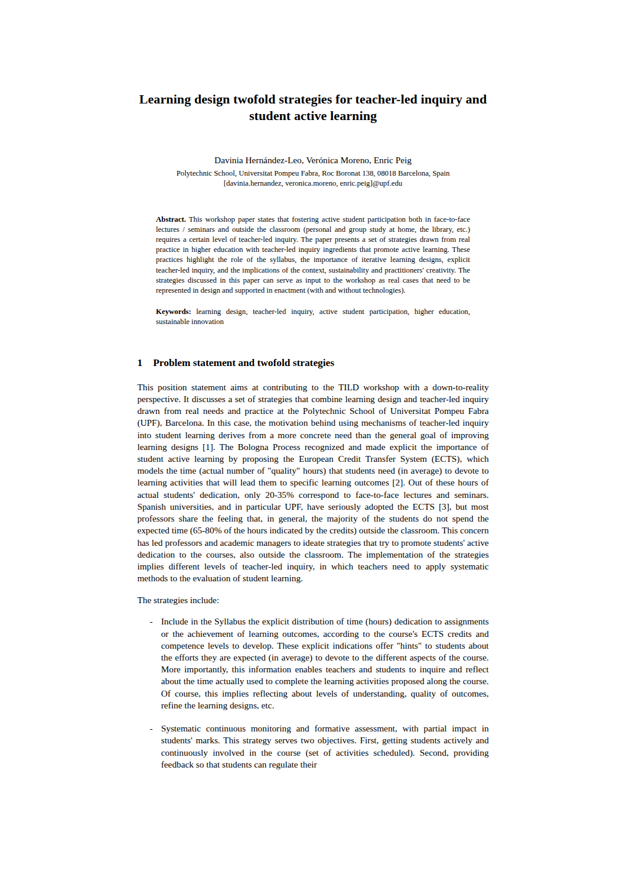Learning design twofold strategies for teacher-led inquiry and
student active learning
Davinia Hernández-Leo, Verónica Moreno, Enric Peig
Polytechnic School, Universitat Pompeu Fabra, Roc Boronat 138, 08018 Barcelona, Spain
[davinia.hernandez, veronica.moreno, enric.peig]@upf.edu
Abstract. This workshop paper states that fostering active student participation both in face-to-face lectures / seminars and outside the classroom (personal and group study at home, the library, etc.) requires a certain level of teacher-led inquiry. The paper presents a set of strategies drawn from real practice in higher education with teacher-led inquiry ingredients that promote active learning. These practices highlight the role of the syllabus, the importance of iterative learning designs, explicit teacher-led inquiry, and the implications of the context, sustainability and practitioners' creativity. The strategies discussed in this paper can serve as input to the workshop as real cases that need to be represented in design and supported in enactment (with and without technologies).
Keywords: learning design, teacher-led inquiry, active student participation, higher education, sustainable innovation
1 Problem statement and twofold strategies
This position statement aims at contributing to the TILD workshop with a down-to-reality perspective. It discusses a set of strategies that combine learning design and teacher-led inquiry drawn from real needs and practice at the Polytechnic School of Universitat Pompeu Fabra (UPF), Barcelona. In this case, the motivation behind using mechanisms of teacher-led inquiry into student learning derives from a more concrete need than the general goal of improving learning designs [1]. The Bologna Process recognized and made explicit the importance of student active learning by proposing the European Credit Transfer System (ECTS), which models the time (actual number of "quality" hours) that students need (in average) to devote to learning activities that will lead them to specific learning outcomes [2]. Out of these hours of actual students' dedication, only 20-35% correspond to face-to-face lectures and seminars. Spanish universities, and in particular UPF, have seriously adopted the ECTS [3], but most professors share the feeling that, in general, the majority of the students do not spend the expected time (65-80% of the hours indicated by the credits) outside the classroom. This concern has led professors and academic managers to ideate strategies that try to promote students' active dedication to the courses, also outside the classroom. The implementation of the strategies implies different levels of teacher-led inquiry, in which teachers need to apply systematic methods to the evaluation of student learning.
The strategies include:
Include in the Syllabus the explicit distribution of time (hours) dedication to assignments or the achievement of learning outcomes, according to the course's ECTS credits and competence levels to develop. These explicit indications offer "hints" to students about the efforts they are expected (in average) to devote to the different aspects of the course. More importantly, this information enables teachers and students to inquire and reflect about the time actually used to complete the learning activities proposed along the course. Of course, this implies reflecting about levels of understanding, quality of outcomes, refine the learning designs, etc.
Systematic continuous monitoring and formative assessment, with partial impact in students' marks. This strategy serves two objectives. First, getting students actively and continuously involved in the course (set of activities scheduled). Second, providing feedback so that students can regulate their